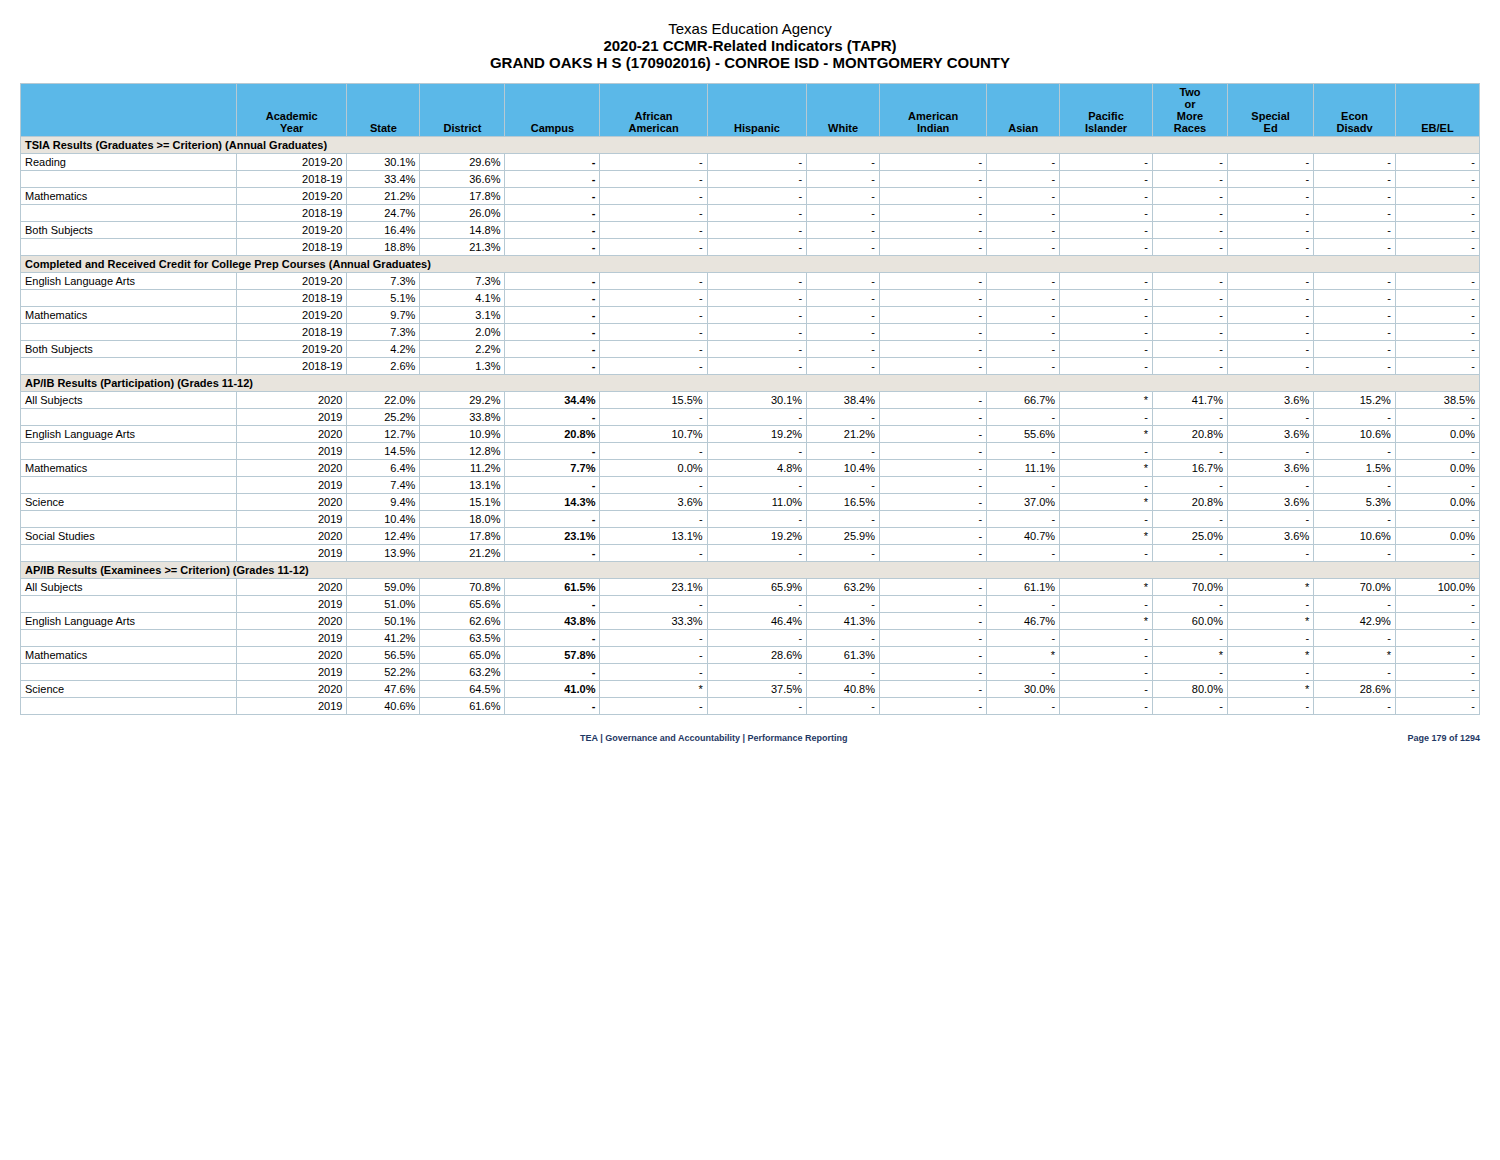Texas Education Agency
2020-21 CCMR-Related Indicators (TAPR)
GRAND OAKS H S (170902016) - CONROE ISD - MONTGOMERY COUNTY
| | Academic Year | State | District | Campus | African American | Hispanic | White | American Indian | Asian | Pacific Islander | Two or More Races | Special Ed | Econ Disadv | EB/EL |
| --- | --- | --- | --- | --- | --- | --- | --- | --- | --- | --- | --- | --- | --- | --- |
| TSIA Results (Graduates >= Criterion) (Annual Graduates) |
| Reading | 2019-20 | 30.1% | 29.6% | - | - | - | - | - | - | - | - | - | - | - |
| | 2018-19 | 33.4% | 36.6% | - | - | - | - | - | - | - | - | - | - | - |
| Mathematics | 2019-20 | 21.2% | 17.8% | - | - | - | - | - | - | - | - | - | - | - |
| | 2018-19 | 24.7% | 26.0% | - | - | - | - | - | - | - | - | - | - | - |
| Both Subjects | 2019-20 | 16.4% | 14.8% | - | - | - | - | - | - | - | - | - | - | - |
| | 2018-19 | 18.8% | 21.3% | - | - | - | - | - | - | - | - | - | - | - |
| Completed and Received Credit for College Prep Courses (Annual Graduates) |
| English Language Arts | 2019-20 | 7.3% | 7.3% | - | - | - | - | - | - | - | - | - | - | - |
| | 2018-19 | 5.1% | 4.1% | - | - | - | - | - | - | - | - | - | - | - |
| Mathematics | 2019-20 | 9.7% | 3.1% | - | - | - | - | - | - | - | - | - | - | - |
| | 2018-19 | 7.3% | 2.0% | - | - | - | - | - | - | - | - | - | - | - |
| Both Subjects | 2019-20 | 4.2% | 2.2% | - | - | - | - | - | - | - | - | - | - | - |
| | 2018-19 | 2.6% | 1.3% | - | - | - | - | - | - | - | - | - | - | - |
| AP/IB Results (Participation) (Grades 11-12) |
| All Subjects | 2020 | 22.0% | 29.2% | 34.4% | 15.5% | 30.1% | 38.4% | - | 66.7% | * | 41.7% | 3.6% | 15.2% | 38.5% |
| | 2019 | 25.2% | 33.8% | - | - | - | - | - | - | - | - | - | - | - |
| English Language Arts | 2020 | 12.7% | 10.9% | 20.8% | 10.7% | 19.2% | 21.2% | - | 55.6% | * | 20.8% | 3.6% | 10.6% | 0.0% |
| | 2019 | 14.5% | 12.8% | - | - | - | - | - | - | - | - | - | - | - |
| Mathematics | 2020 | 6.4% | 11.2% | 7.7% | 0.0% | 4.8% | 10.4% | - | 11.1% | * | 16.7% | 3.6% | 1.5% | 0.0% |
| | 2019 | 7.4% | 13.1% | - | - | - | - | - | - | - | - | - | - | - |
| Science | 2020 | 9.4% | 15.1% | 14.3% | 3.6% | 11.0% | 16.5% | - | 37.0% | * | 20.8% | 3.6% | 5.3% | 0.0% |
| | 2019 | 10.4% | 18.0% | - | - | - | - | - | - | - | - | - | - | - |
| Social Studies | 2020 | 12.4% | 17.8% | 23.1% | 13.1% | 19.2% | 25.9% | - | 40.7% | * | 25.0% | 3.6% | 10.6% | 0.0% |
| | 2019 | 13.9% | 21.2% | - | - | - | - | - | - | - | - | - | - | - |
| AP/IB Results (Examinees >= Criterion) (Grades 11-12) |
| All Subjects | 2020 | 59.0% | 70.8% | 61.5% | 23.1% | 65.9% | 63.2% | - | 61.1% | * | 70.0% | * | 70.0% | 100.0% |
| | 2019 | 51.0% | 65.6% | - | - | - | - | - | - | - | - | - | - | - |
| English Language Arts | 2020 | 50.1% | 62.6% | 43.8% | 33.3% | 46.4% | 41.3% | - | 46.7% | * | 60.0% | * | 42.9% | - |
| | 2019 | 41.2% | 63.5% | - | - | - | - | - | - | - | - | - | - | - |
| Mathematics | 2020 | 56.5% | 65.0% | 57.8% | - | 28.6% | 61.3% | - | * | - | * | * | * | - |
| | 2019 | 52.2% | 63.2% | - | - | - | - | - | - | - | - | - | - | - |
| Science | 2020 | 47.6% | 64.5% | 41.0% | * | 37.5% | 40.8% | - | 30.0% | - | 80.0% | * | 28.6% | - |
| | 2019 | 40.6% | 61.6% | - | - | - | - | - | - | - | - | - | - | - |
TEA | Governance and Accountability | Performance Reporting
Page 179 of 1294